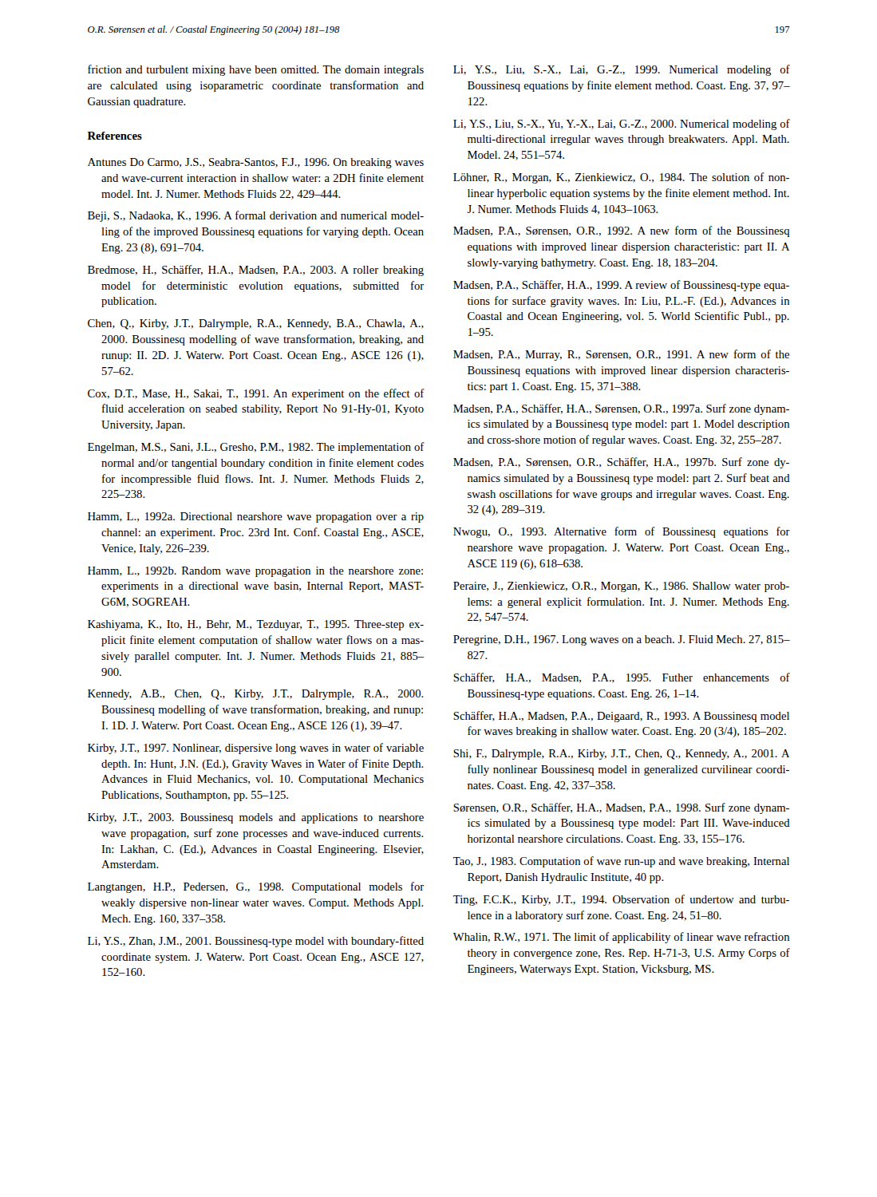O.R. Sørensen et al. / Coastal Engineering 50 (2004) 181–198 197
friction and turbulent mixing have been omitted. The domain integrals are calculated using isoparametric coordinate transformation and Gaussian quadrature.
References
Antunes Do Carmo, J.S., Seabra-Santos, F.J., 1996. On breaking waves and wave-current interaction in shallow water: a 2DH finite element model. Int. J. Numer. Methods Fluids 22, 429–444.
Beji, S., Nadaoka, K., 1996. A formal derivation and numerical modelling of the improved Boussinesq equations for varying depth. Ocean Eng. 23 (8), 691–704.
Bredmose, H., Schäffer, H.A., Madsen, P.A., 2003. A roller breaking model for deterministic evolution equations, submitted for publication.
Chen, Q., Kirby, J.T., Dalrymple, R.A., Kennedy, B.A., Chawla, A., 2000. Boussinesq modelling of wave transformation, breaking, and runup: II. 2D. J. Waterw. Port Coast. Ocean Eng., ASCE 126 (1), 57–62.
Cox, D.T., Mase, H., Sakai, T., 1991. An experiment on the effect of fluid acceleration on seabed stability, Report No 91-Hy-01, Kyoto University, Japan.
Engelman, M.S., Sani, J.L., Gresho, P.M., 1982. The implementation of normal and/or tangential boundary condition in finite element codes for incompressible fluid flows. Int. J. Numer. Methods Fluids 2, 225–238.
Hamm, L., 1992a. Directional nearshore wave propagation over a rip channel: an experiment. Proc. 23rd Int. Conf. Coastal Eng., ASCE, Venice, Italy, 226–239.
Hamm, L., 1992b. Random wave propagation in the nearshore zone: experiments in a directional wave basin, Internal Report, MAST-G6M, SOGREAH.
Kashiyama, K., Ito, H., Behr, M., Tezduyar, T., 1995. Three-step explicit finite element computation of shallow water flows on a massively parallel computer. Int. J. Numer. Methods Fluids 21, 885–900.
Kennedy, A.B., Chen, Q., Kirby, J.T., Dalrymple, R.A., 2000. Boussinesq modelling of wave transformation, breaking, and runup: I. 1D. J. Waterw. Port Coast. Ocean Eng., ASCE 126 (1), 39–47.
Kirby, J.T., 1997. Nonlinear, dispersive long waves in water of variable depth. In: Hunt, J.N. (Ed.), Gravity Waves in Water of Finite Depth. Advances in Fluid Mechanics, vol. 10. Computational Mechanics Publications, Southampton, pp. 55–125.
Kirby, J.T., 2003. Boussinesq models and applications to nearshore wave propagation, surf zone processes and wave-induced currents. In: Lakhan, C. (Ed.), Advances in Coastal Engineering. Elsevier, Amsterdam.
Langtangen, H.P., Pedersen, G., 1998. Computational models for weakly dispersive non-linear water waves. Comput. Methods Appl. Mech. Eng. 160, 337–358.
Li, Y.S., Zhan, J.M., 2001. Boussinesq-type model with boundary-fitted coordinate system. J. Waterw. Port Coast. Ocean Eng., ASCE 127, 152–160.
Li, Y.S., Liu, S.-X., Lai, G.-Z., 1999. Numerical modeling of Boussinesq equations by finite element method. Coast. Eng. 37, 97–122.
Li, Y.S., Liu, S.-X., Yu, Y.-X., Lai, G.-Z., 2000. Numerical modeling of multi-directional irregular waves through breakwaters. Appl. Math. Model. 24, 551–574.
Löhner, R., Morgan, K., Zienkiewicz, O., 1984. The solution of non-linear hyperbolic equation systems by the finite element method. Int. J. Numer. Methods Fluids 4, 1043–1063.
Madsen, P.A., Sørensen, O.R., 1992. A new form of the Boussinesq equations with improved linear dispersion characteristic: part II. A slowly-varying bathymetry. Coast. Eng. 18, 183–204.
Madsen, P.A., Schäffer, H.A., 1999. A review of Boussinesq-type equations for surface gravity waves. In: Liu, P.L.-F. (Ed.), Advances in Coastal and Ocean Engineering, vol. 5. World Scientific Publ., pp. 1–95.
Madsen, P.A., Murray, R., Sørensen, O.R., 1991. A new form of the Boussinesq equations with improved linear dispersion characteristics: part 1. Coast. Eng. 15, 371–388.
Madsen, P.A., Schäffer, H.A., Sørensen, O.R., 1997a. Surf zone dynamics simulated by a Boussinesq type model: part 1. Model description and cross-shore motion of regular waves. Coast. Eng. 32, 255–287.
Madsen, P.A., Sørensen, O.R., Schäffer, H.A., 1997b. Surf zone dynamics simulated by a Boussinesq type model: part 2. Surf beat and swash oscillations for wave groups and irregular waves. Coast. Eng. 32 (4), 289–319.
Nwogu, O., 1993. Alternative form of Boussinesq equations for nearshore wave propagation. J. Waterw. Port Coast. Ocean Eng., ASCE 119 (6), 618–638.
Peraire, J., Zienkiewicz, O.R., Morgan, K., 1986. Shallow water problems: a general explicit formulation. Int. J. Numer. Methods Eng. 22, 547–574.
Peregrine, D.H., 1967. Long waves on a beach. J. Fluid Mech. 27, 815–827.
Schäffer, H.A., Madsen, P.A., 1995. Futher enhancements of Boussinesq-type equations. Coast. Eng. 26, 1–14.
Schäffer, H.A., Madsen, P.A., Deigaard, R., 1993. A Boussinesq model for waves breaking in shallow water. Coast. Eng. 20 (3/4), 185–202.
Shi, F., Dalrymple, R.A., Kirby, J.T., Chen, Q., Kennedy, A., 2001. A fully nonlinear Boussinesq model in generalized curvilinear coordinates. Coast. Eng. 42, 337–358.
Sørensen, O.R., Schäffer, H.A., Madsen, P.A., 1998. Surf zone dynamics simulated by a Boussinesq type model: Part III. Wave-induced horizontal nearshore circulations. Coast. Eng. 33, 155–176.
Tao, J., 1983. Computation of wave run-up and wave breaking, Internal Report, Danish Hydraulic Institute, 40 pp.
Ting, F.C.K., Kirby, J.T., 1994. Observation of undertow and turbulence in a laboratory surf zone. Coast. Eng. 24, 51–80.
Whalin, R.W., 1971. The limit of applicability of linear wave refraction theory in convergence zone, Res. Rep. H-71-3, U.S. Army Corps of Engineers, Waterways Expt. Station, Vicksburg, MS.